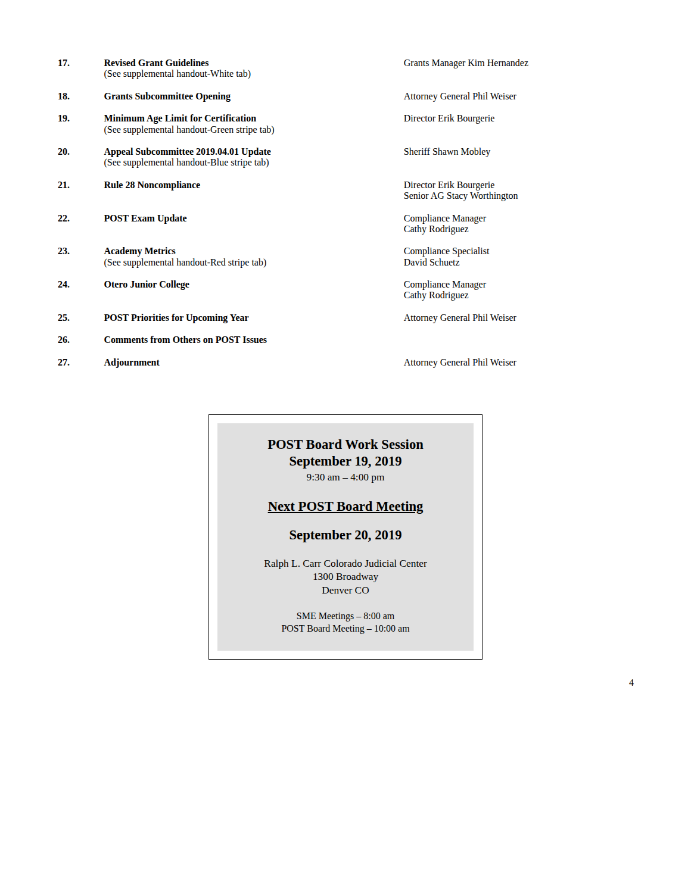| 17. | Revised Grant Guidelines (See supplemental handout-White tab) | Grants Manager Kim Hernandez |
| 18. | Grants Subcommittee Opening | Attorney General Phil Weiser |
| 19. | Minimum Age Limit for Certification (See supplemental handout-Green stripe tab) | Director Erik Bourgerie |
| 20. | Appeal Subcommittee 2019.04.01 Update (See supplemental handout-Blue stripe tab) | Sheriff Shawn Mobley |
| 21. | Rule 28 Noncompliance | Director Erik Bourgerie Senior AG Stacy Worthington |
| 22. | POST Exam Update | Compliance Manager Cathy Rodriguez |
| 23. | Academy Metrics (See supplemental handout-Red stripe tab) | Compliance Specialist David Schuetz |
| 24. | Otero Junior College | Compliance Manager Cathy Rodriguez |
| 25. | POST Priorities for Upcoming Year | Attorney General Phil Weiser |
| 26. | Comments from Others on POST Issues | |
| 27. | Adjournment | Attorney General Phil Weiser |
POST Board Work Session
September 19, 2019
9:30 am – 4:00 pm
Next POST Board Meeting
September 20, 2019
Ralph L. Carr Colorado Judicial Center
1300 Broadway
Denver CO
SME Meetings – 8:00 am
POST Board Meeting – 10:00 am
4